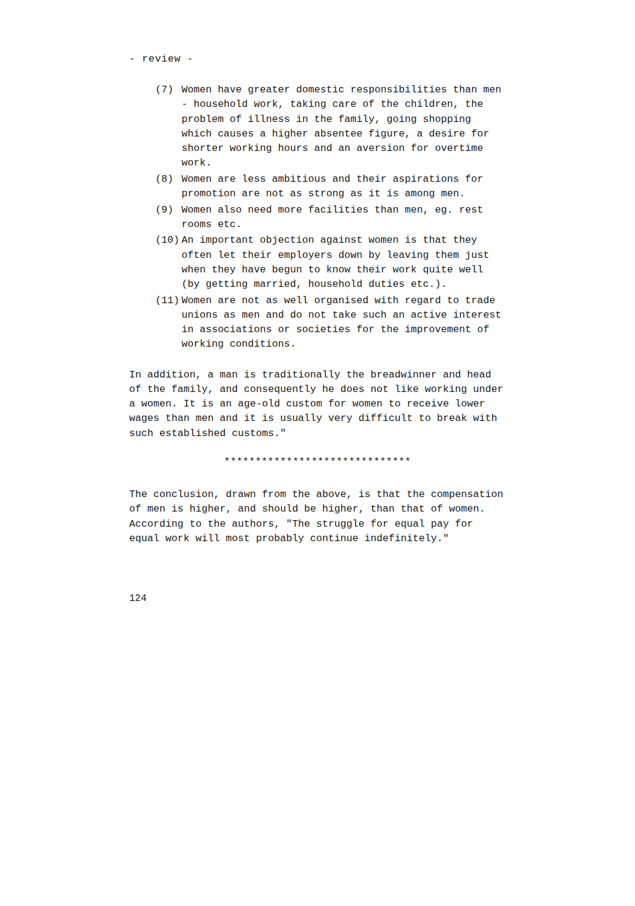- review -
(7) Women have greater domestic responsibilities than men - household work, taking care of the children, the problem of illness in the family, going shopping which causes a higher absentee figure, a desire for shorter working hours and an aversion for overtime work.
(8) Women are less ambitious and their aspirations for promotion are not as strong as it is among men.
(9) Women also need more facilities than men, eg. rest rooms etc.
(10) An important objection against women is that they often let their employers down by leaving them just when they have begun to know their work quite well (by getting married, household duties etc.).
(11) Women are not as well organised with regard to trade unions as men and do not take such an active interest in associations or societies for the improvement of working conditions.
In addition, a man is traditionally the breadwinner and head of the family, and consequently he does not like working under a women. It is an age-old custom for women to receive lower wages than men and it is usually very difficult to break with such established customs."
******************************
The conclusion, drawn from the above, is that the compensation of men is higher, and should be higher, than that of women. According to the authors, "The struggle for equal pay for equal work will most probably continue indefinitely."
124